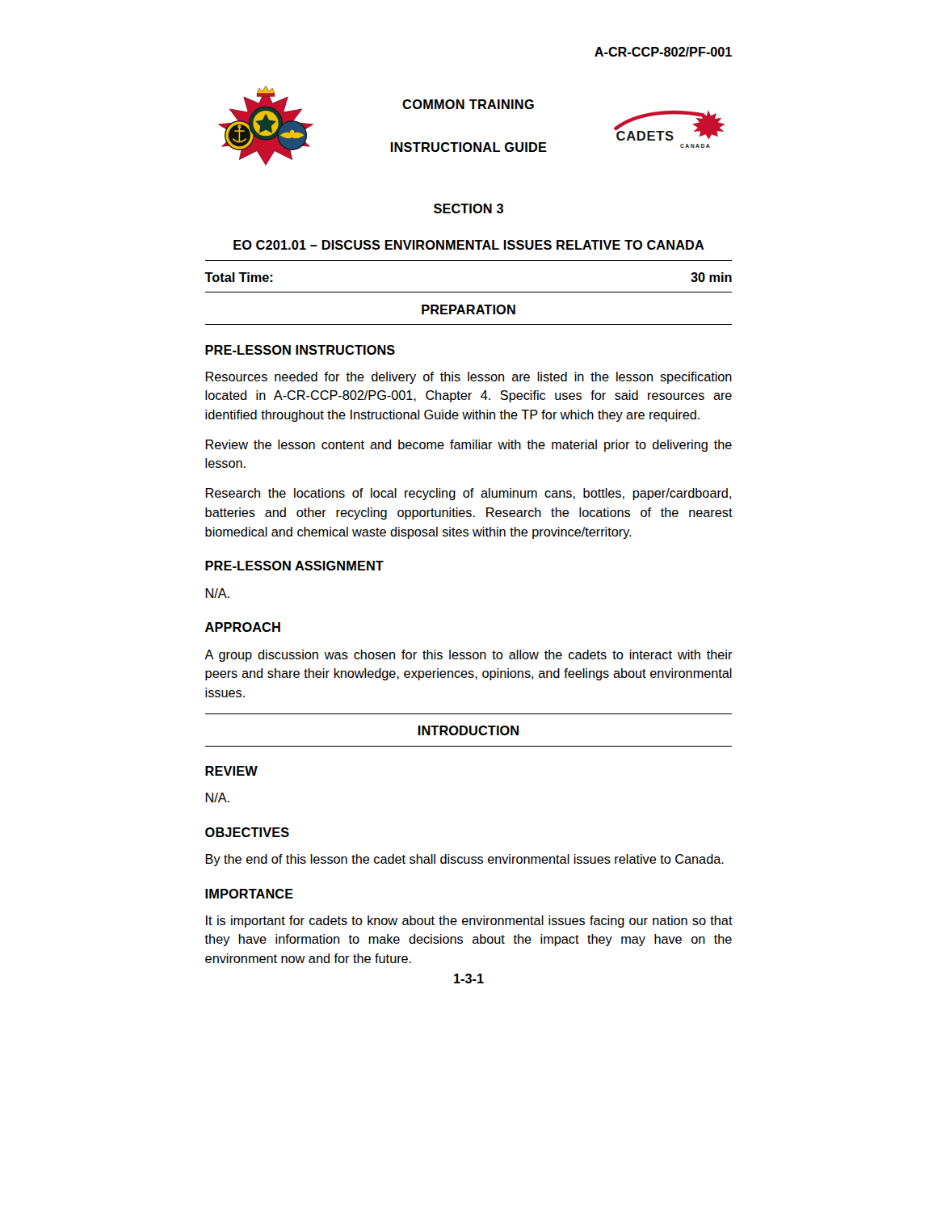A-CR-CCP-802/PF-001
COMMON TRAINING
INSTRUCTIONAL GUIDE
CADETS CANADA
SECTION 3
EO C201.01 – DISCUSS ENVIRONMENTAL ISSUES RELATIVE TO CANADA
Total Time: 30 min
PREPARATION
PRE-LESSON INSTRUCTIONS
Resources needed for the delivery of this lesson are listed in the lesson specification located in A-CR-CCP-802/PG-001, Chapter 4. Specific uses for said resources are identified throughout the Instructional Guide within the TP for which they are required.
Review the lesson content and become familiar with the material prior to delivering the lesson.
Research the locations of local recycling of aluminum cans, bottles, paper/cardboard, batteries and other recycling opportunities. Research the locations of the nearest biomedical and chemical waste disposal sites within the province/territory.
PRE-LESSON ASSIGNMENT
N/A.
APPROACH
A group discussion was chosen for this lesson to allow the cadets to interact with their peers and share their knowledge, experiences, opinions, and feelings about environmental issues.
INTRODUCTION
REVIEW
N/A.
OBJECTIVES
By the end of this lesson the cadet shall discuss environmental issues relative to Canada.
IMPORTANCE
It is important for cadets to know about the environmental issues facing our nation so that they have information to make decisions about the impact they may have on the environment now and for the future.
1-3-1